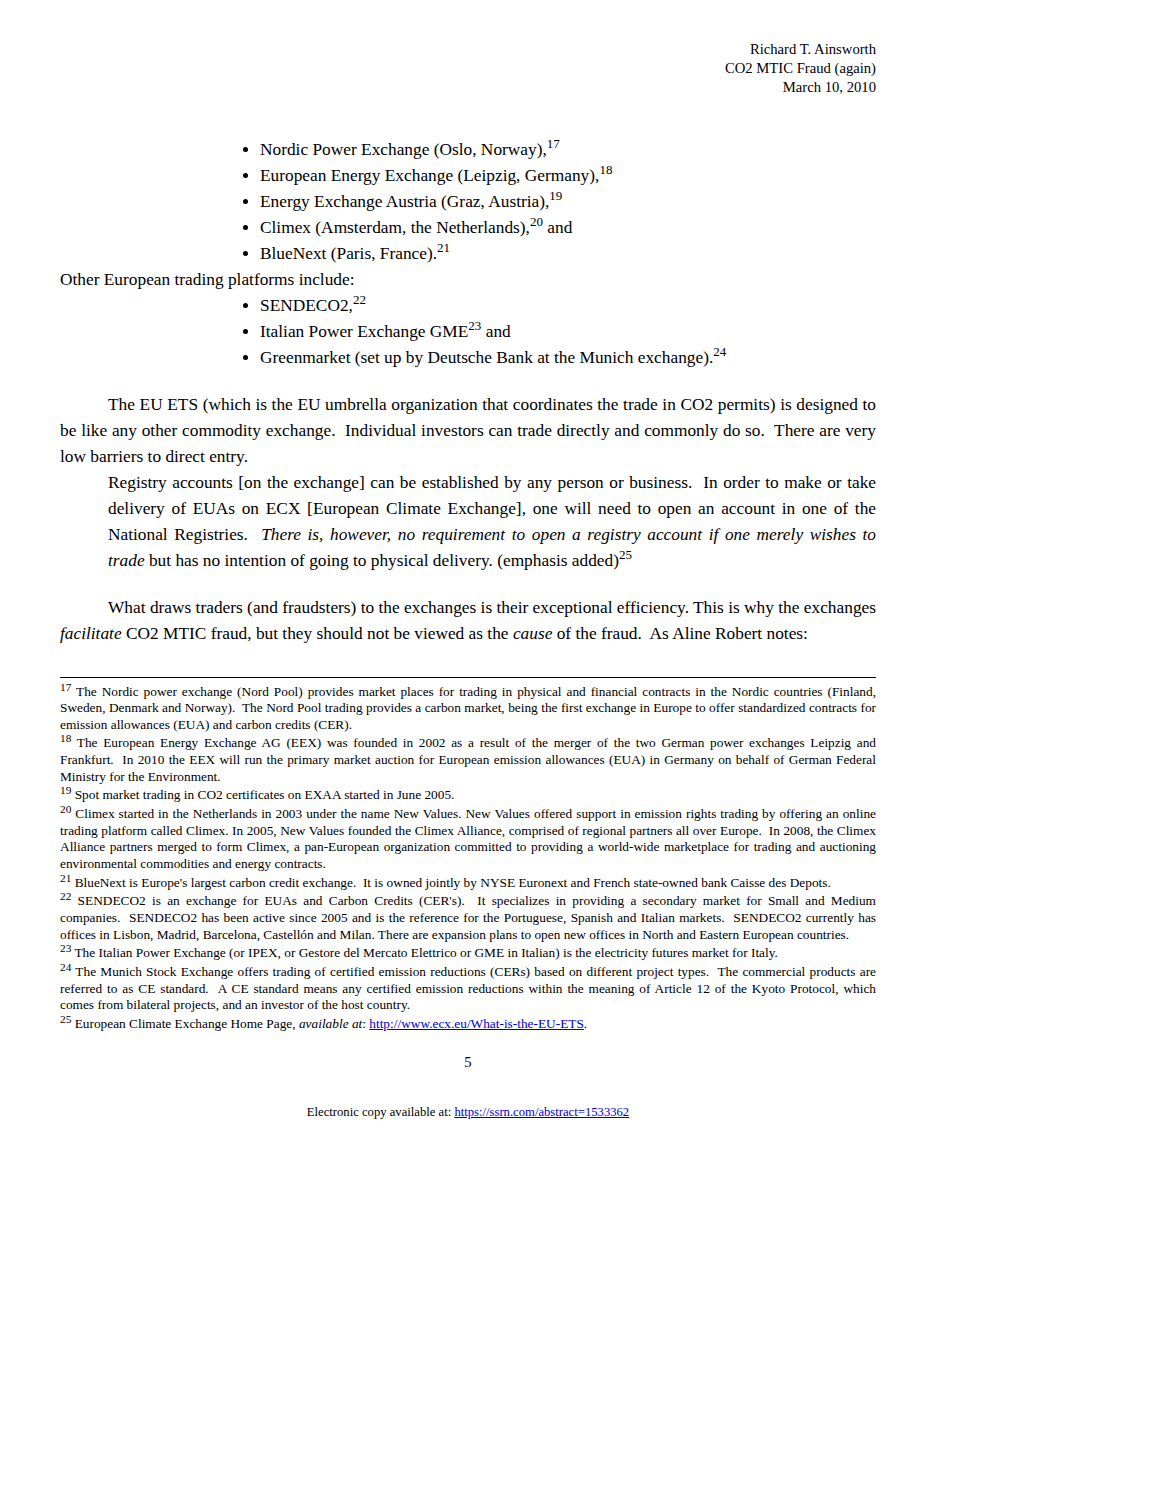Richard T. Ainsworth
CO2 MTIC Fraud (again)
March 10, 2010
Nordic Power Exchange (Oslo, Norway),17
European Energy Exchange (Leipzig, Germany),18
Energy Exchange Austria (Graz, Austria),19
Climex (Amsterdam, the Netherlands),20 and
BlueNext (Paris, France).21
Other European trading platforms include:
SENDECO2,22
Italian Power Exchange GME23 and
Greenmarket (set up by Deutsche Bank at the Munich exchange).24
The EU ETS (which is the EU umbrella organization that coordinates the trade in CO2 permits) is designed to be like any other commodity exchange. Individual investors can trade directly and commonly do so. There are very low barriers to direct entry.
Registry accounts [on the exchange] can be established by any person or business. In order to make or take delivery of EUAs on ECX [European Climate Exchange], one will need to open an account in one of the National Registries. There is, however, no requirement to open a registry account if one merely wishes to trade but has no intention of going to physical delivery. (emphasis added)25
What draws traders (and fraudsters) to the exchanges is their exceptional efficiency. This is why the exchanges facilitate CO2 MTIC fraud, but they should not be viewed as the cause of the fraud. As Aline Robert notes:
17 The Nordic power exchange (Nord Pool) provides market places for trading in physical and financial contracts in the Nordic countries (Finland, Sweden, Denmark and Norway). The Nord Pool trading provides a carbon market, being the first exchange in Europe to offer standardized contracts for emission allowances (EUA) and carbon credits (CER).
18 The European Energy Exchange AG (EEX) was founded in 2002 as a result of the merger of the two German power exchanges Leipzig and Frankfurt. In 2010 the EEX will run the primary market auction for European emission allowances (EUA) in Germany on behalf of German Federal Ministry for the Environment.
19 Spot market trading in CO2 certificates on EXAA started in June 2005.
20 Climex started in the Netherlands in 2003 under the name New Values. New Values offered support in emission rights trading by offering an online trading platform called Climex. In 2005, New Values founded the Climex Alliance, comprised of regional partners all over Europe. In 2008, the Climex Alliance partners merged to form Climex, a pan-European organization committed to providing a world-wide marketplace for trading and auctioning environmental commodities and energy contracts.
21 BlueNext is Europe's largest carbon credit exchange. It is owned jointly by NYSE Euronext and French state-owned bank Caisse des Depots.
22 SENDECO2 is an exchange for EUAs and Carbon Credits (CER's). It specializes in providing a secondary market for Small and Medium companies. SENDECO2 has been active since 2005 and is the reference for the Portuguese, Spanish and Italian markets. SENDECO2 currently has offices in Lisbon, Madrid, Barcelona, Castellón and Milan. There are expansion plans to open new offices in North and Eastern European countries.
23 The Italian Power Exchange (or IPEX, or Gestore del Mercato Elettrico or GME in Italian) is the electricity futures market for Italy.
24 The Munich Stock Exchange offers trading of certified emission reductions (CERs) based on different project types. The commercial products are referred to as CE standard. A CE standard means any certified emission reductions within the meaning of Article 12 of the Kyoto Protocol, which comes from bilateral projects, and an investor of the host country.
25 European Climate Exchange Home Page, available at: http://www.ecx.eu/What-is-the-EU-ETS.
5
Electronic copy available at: https://ssrn.com/abstract=1533362